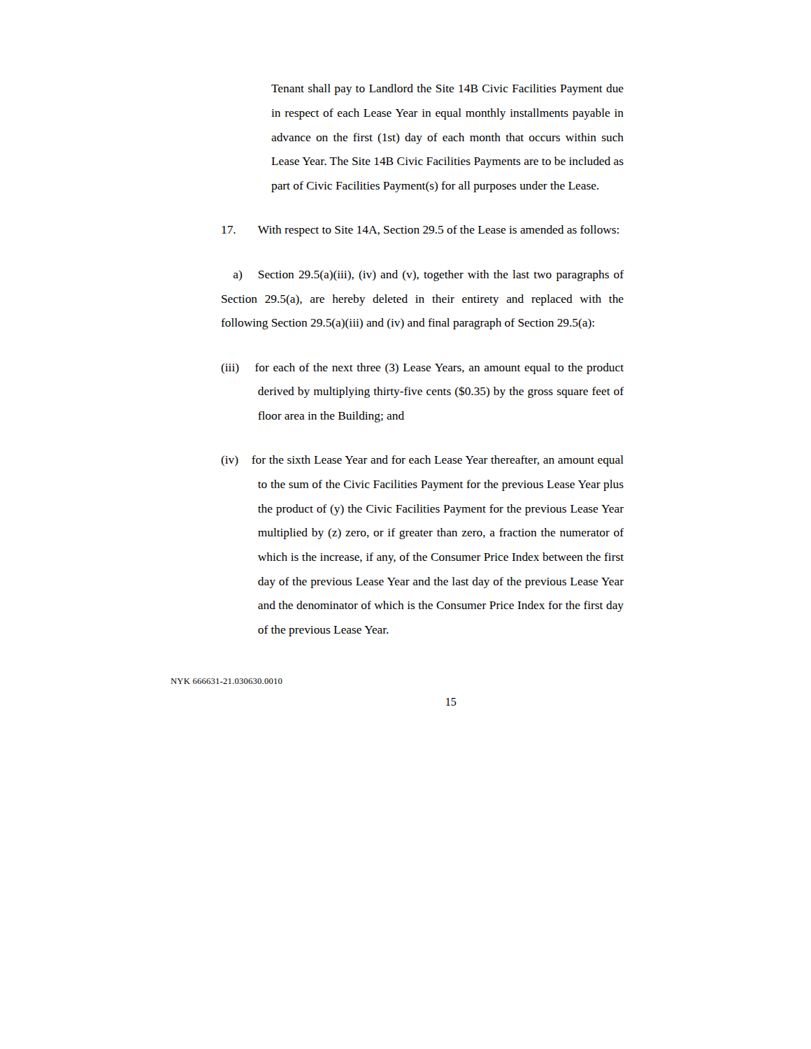Tenant shall pay to Landlord the Site 14B Civic Facilities Payment due in respect of each Lease Year in equal monthly installments payable in advance on the first (1st) day of each month that occurs within such Lease Year. The Site 14B Civic Facilities Payments are to be included as part of Civic Facilities Payment(s) for all purposes under the Lease.
17. With respect to Site 14A, Section 29.5 of the Lease is amended as follows:
a) Section 29.5(a)(iii), (iv) and (v), together with the last two paragraphs of Section 29.5(a), are hereby deleted in their entirety and replaced with the following Section 29.5(a)(iii) and (iv) and final paragraph of Section 29.5(a):
(iii) for each of the next three (3) Lease Years, an amount equal to the product derived by multiplying thirty-five cents ($0.35) by the gross square feet of floor area in the Building; and
(iv) for the sixth Lease Year and for each Lease Year thereafter, an amount equal to the sum of the Civic Facilities Payment for the previous Lease Year plus the product of (y) the Civic Facilities Payment for the previous Lease Year multiplied by (z) zero, or if greater than zero, a fraction the numerator of which is the increase, if any, of the Consumer Price Index between the first day of the previous Lease Year and the last day of the previous Lease Year and the denominator of which is the Consumer Price Index for the first day of the previous Lease Year.
NYK 666631-21.030630.0010
15